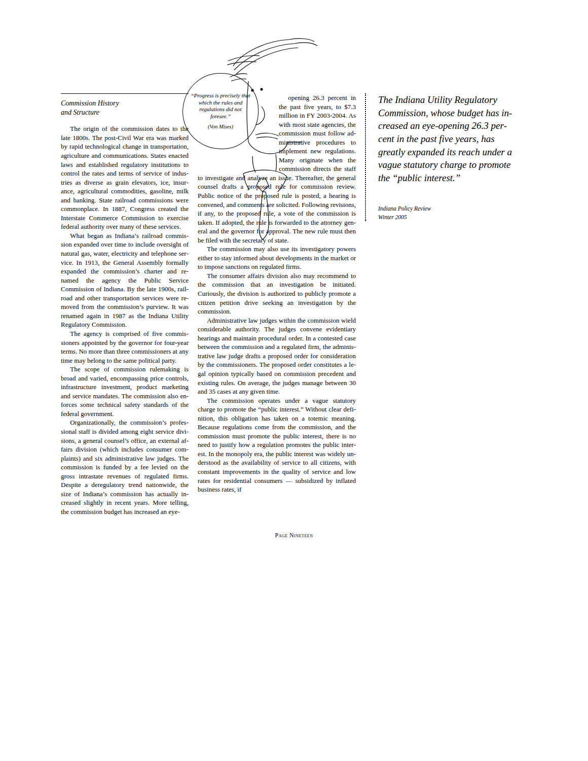Commission History
and Structure
The origin of the commission dates to the late 1800s. The post-Civil War era was marked by rapid technological change in transportation, agriculture and communications. States enacted laws and established regulatory institutions to control the rates and terms of service of industries as diverse as grain elevators, ice, insurance, agricultural commodities, gasoline, milk and banking. State railroad commissions were commonplace. In 1887, Congress created the Interstate Commerce Commission to exercise federal authority over many of these services.
What began as Indiana’s railroad commission expanded over time to include oversight of natural gas, water, electricity and telephone service. In 1913, the General Assembly formally expanded the commission’s charter and renamed the agency the Public Service Commission of Indiana. By the late 1900s, railroad and other transportation services were removed from the commission’s purview. It was renamed again in 1987 as the Indiana Utility Regulatory Commission.
The agency is comprised of five commissioners appointed by the governor for four-year terms. No more than three commissioners at any time may belong to the same political party.
The scope of commission rulemaking is broad and varied, encompassing price controls, infrastructure investment, product marketing and service mandates. The commission also enforces some technical safety standards of the federal government.
Organizationally, the commission’s professional staff is divided among eight service divisions, a general counsel’s office, an external affairs division (which includes consumer complaints) and six administrative law judges. The commission is funded by a fee levied on the gross intrastate revenues of regulated firms. Despite a deregulatory trend nationwide, the size of Indiana’s commission has actually increased slightly in recent years. More telling, the commission budget has increased an eye-
“Progress is precisely that which the rules and regulations did not foresee.”
(Von Mises)
opening 26.3 percent in the past five years, to $7.3 million in FY 2003-2004. As with most state agencies, the commission must follow administrative procedures to implement new regulations. Many originate when the commission directs the staff to investigate and analyze an issue. Thereafter, the general counsel drafts a proposed rule for commission review. Public notice of the proposed rule is posted, a hearing is convened, and comments are solicited. Following revisions, if any, to the proposed rule, a vote of the commission is taken. If adopted, the rule is forwarded to the attorney general and the governor for approval. The new rule must then be filed with the secretary of state.
The commission may also use its investigatory powers either to stay informed about developments in the market or to impose sanctions on regulated firms.
The consumer affairs division also may recommend to the commission that an investigation be initiated. Curiously, the division is authorized to publicly promote a citizen petition drive seeking an investigation by the commission.
Administrative law judges within the commission wield considerable authority. The judges convene evidentiary hearings and maintain procedural order. In a contested case between the commission and a regulated firm, the administrative law judge drafts a proposed order for consideration by the commissioners. The proposed order constitutes a legal opinion typically based on commission precedent and existing rules. On average, the judges manage between 30 and 35 cases at any given time.
The commission operates under a vague statutory charge to promote the “public interest.” Without clear definition, this obligation has taken on a totemic meaning. Because regulations come from the commission, and the commission must promote the public interest, there is no need to justify how a regulation promotes the public interest. In the monopoly era, the public interest was widely understood as the availability of service to all citizens, with constant improvements in the quality of service and low rates for residential consumers — subsidized by inflated business rates, if
The Indiana Utility Regulatory Commission, whose budget has increased an eye-opening 26.3 percent in the past five years, has greatly expanded its reach under a vague statutory charge to promote the “public interest.”
Indiana Policy Review
Winter 2005
Page Nineteen